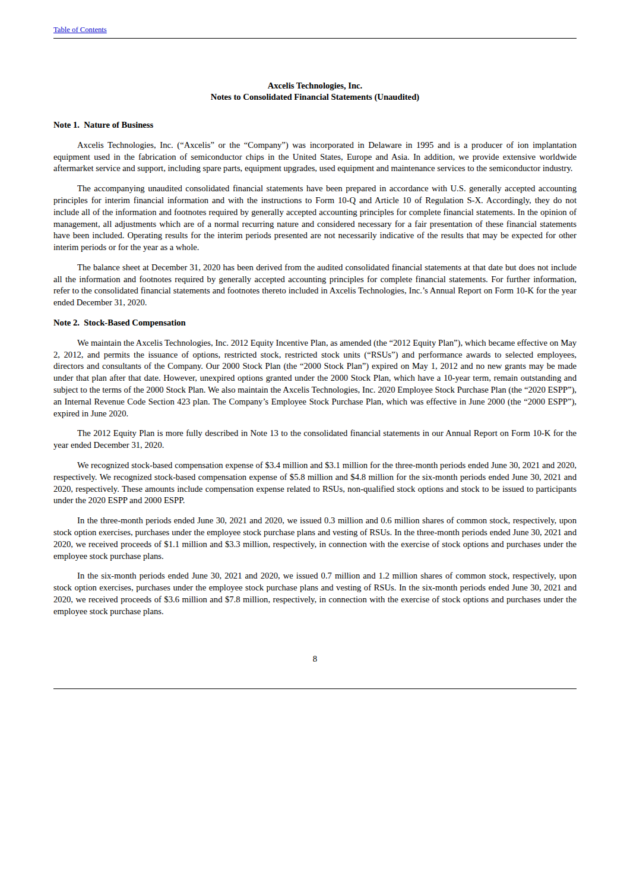Table of Contents
Axcelis Technologies, Inc.
Notes to Consolidated Financial Statements (Unaudited)
Note 1. Nature of Business
Axcelis Technologies, Inc. (“Axcelis” or the “Company”) was incorporated in Delaware in 1995 and is a producer of ion implantation equipment used in the fabrication of semiconductor chips in the United States, Europe and Asia. In addition, we provide extensive worldwide aftermarket service and support, including spare parts, equipment upgrades, used equipment and maintenance services to the semiconductor industry.
The accompanying unaudited consolidated financial statements have been prepared in accordance with U.S. generally accepted accounting principles for interim financial information and with the instructions to Form 10-Q and Article 10 of Regulation S-X. Accordingly, they do not include all of the information and footnotes required by generally accepted accounting principles for complete financial statements. In the opinion of management, all adjustments which are of a normal recurring nature and considered necessary for a fair presentation of these financial statements have been included. Operating results for the interim periods presented are not necessarily indicative of the results that may be expected for other interim periods or for the year as a whole.
The balance sheet at December 31, 2020 has been derived from the audited consolidated financial statements at that date but does not include all the information and footnotes required by generally accepted accounting principles for complete financial statements. For further information, refer to the consolidated financial statements and footnotes thereto included in Axcelis Technologies, Inc.’s Annual Report on Form 10-K for the year ended December 31, 2020.
Note 2. Stock-Based Compensation
We maintain the Axcelis Technologies, Inc. 2012 Equity Incentive Plan, as amended (the “2012 Equity Plan”), which became effective on May 2, 2012, and permits the issuance of options, restricted stock, restricted stock units (“RSUs”) and performance awards to selected employees, directors and consultants of the Company. Our 2000 Stock Plan (the “2000 Stock Plan”) expired on May 1, 2012 and no new grants may be made under that plan after that date. However, unexpired options granted under the 2000 Stock Plan, which have a 10-year term, remain outstanding and subject to the terms of the 2000 Stock Plan. We also maintain the Axcelis Technologies, Inc. 2020 Employee Stock Purchase Plan (the “2020 ESPP”), an Internal Revenue Code Section 423 plan. The Company’s Employee Stock Purchase Plan, which was effective in June 2000 (the “2000 ESPP”), expired in June 2020.
The 2012 Equity Plan is more fully described in Note 13 to the consolidated financial statements in our Annual Report on Form 10-K for the year ended December 31, 2020.
We recognized stock-based compensation expense of $3.4 million and $3.1 million for the three-month periods ended June 30, 2021 and 2020, respectively. We recognized stock-based compensation expense of $5.8 million and $4.8 million for the six-month periods ended June 30, 2021 and 2020, respectively. These amounts include compensation expense related to RSUs, non-qualified stock options and stock to be issued to participants under the 2020 ESPP and 2000 ESPP.
In the three-month periods ended June 30, 2021 and 2020, we issued 0.3 million and 0.6 million shares of common stock, respectively, upon stock option exercises, purchases under the employee stock purchase plans and vesting of RSUs. In the three-month periods ended June 30, 2021 and 2020, we received proceeds of $1.1 million and $3.3 million, respectively, in connection with the exercise of stock options and purchases under the employee stock purchase plans.
In the six-month periods ended June 30, 2021 and 2020, we issued 0.7 million and 1.2 million shares of common stock, respectively, upon stock option exercises, purchases under the employee stock purchase plans and vesting of RSUs. In the six-month periods ended June 30, 2021 and 2020, we received proceeds of $3.6 million and $7.8 million, respectively, in connection with the exercise of stock options and purchases under the employee stock purchase plans.
8